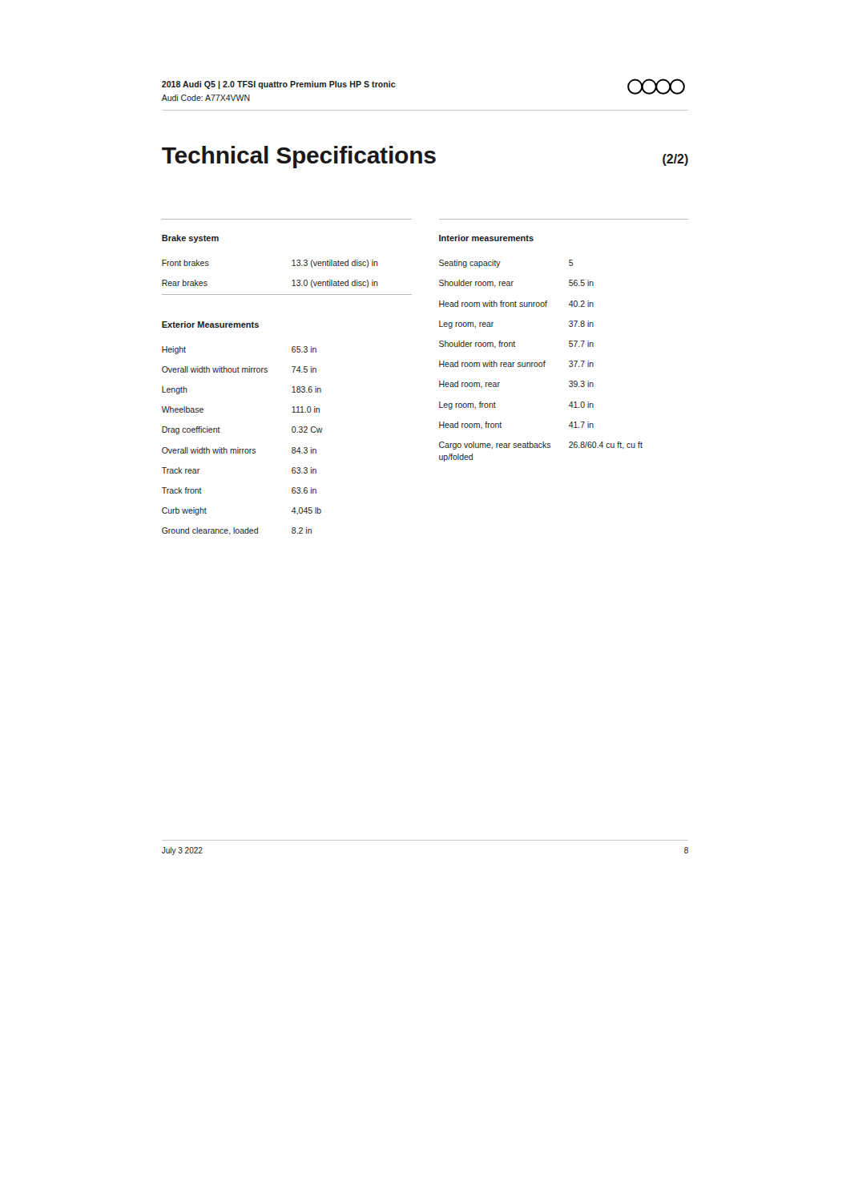2018 Audi Q5 | 2.0 TFSI quattro Premium Plus HP S tronic
Audi Code: A77X4VWN
Technical Specifications
(2/2)
Brake system
| Front brakes | 13.3 (ventilated disc) in |
| Rear brakes | 13.0 (ventilated disc) in |
Exterior Measurements
| Height | 65.3 in |
| Overall width without mirrors | 74.5 in |
| Length | 183.6 in |
| Wheelbase | 111.0 in |
| Drag coefficient | 0.32 Cw |
| Overall width with mirrors | 84.3 in |
| Track rear | 63.3 in |
| Track front | 63.6 in |
| Curb weight | 4,045 lb |
| Ground clearance, loaded | 8.2 in |
Interior measurements
| Seating capacity | 5 |
| Shoulder room, rear | 56.5 in |
| Head room with front sunroof | 40.2 in |
| Leg room, rear | 37.8 in |
| Shoulder room, front | 57.7 in |
| Head room with rear sunroof | 37.7 in |
| Head room, rear | 39.3 in |
| Leg room, front | 41.0 in |
| Head room, front | 41.7 in |
| Cargo volume, rear seatbacks up/folded | 26.8/60.4 cu ft, cu ft |
July 3 2022
8